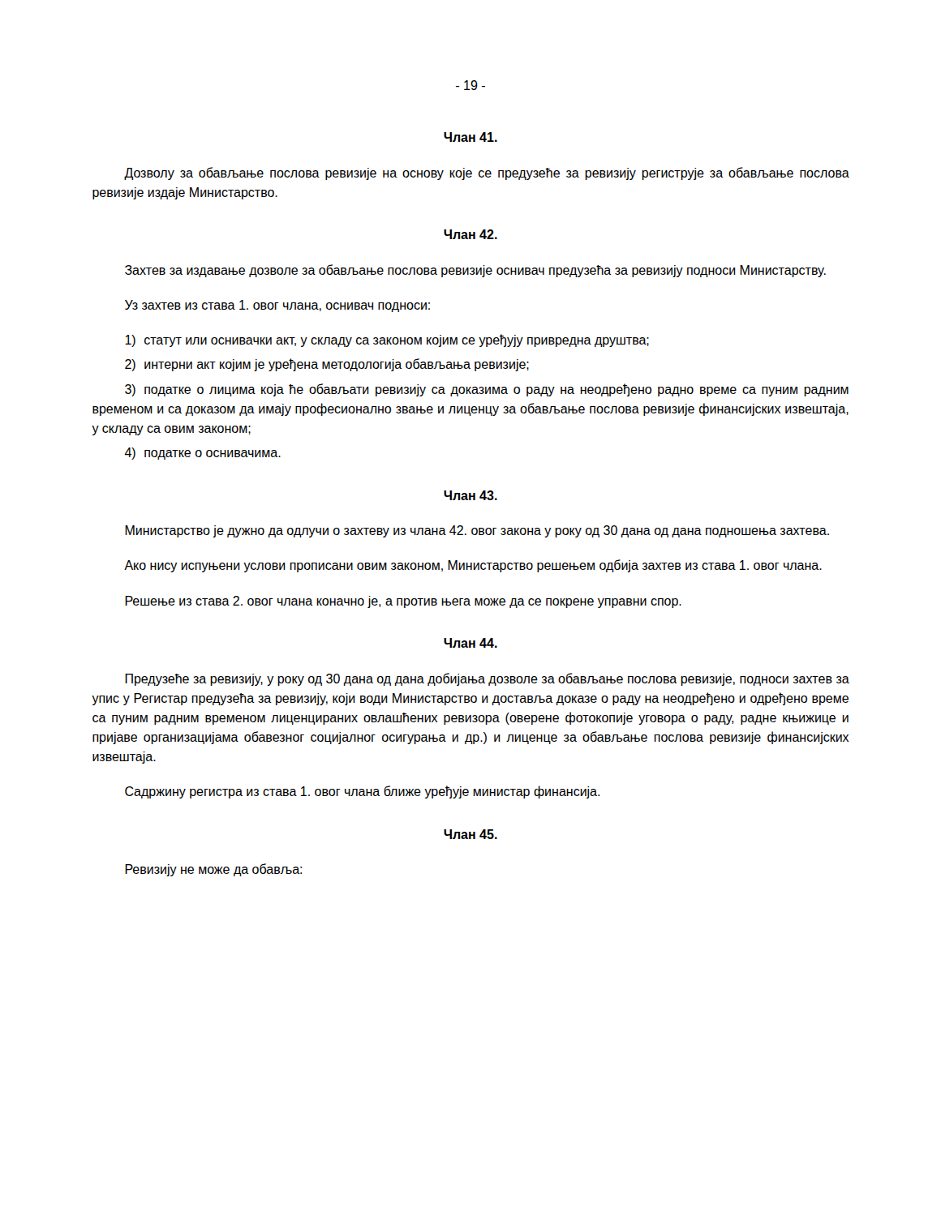- 19 -
Члан 41.
Дозволу за обављање послова ревизије на основу које се предузеће за ревизију региструје за обављање послова ревизије издаје Министарство.
Члан 42.
Захтев за издавање дозволе за обављање послова ревизије оснивач предузећа за ревизију подноси Министарству.
Уз захтев из става 1. овог члана, оснивач подноси:
1) статут или оснивачки акт, у складу са законом којим се уређују привредна друштва;
2) интерни акт којим је уређена методологија обављања ревизије;
3) податке о лицима која ће обављати ревизију са доказима о раду на неодређено радно време са пуним радним временом и са доказом да имају професионално звање и лиценцу за обављање послова ревизије финансијских извештаја, у складу са овим законом;
4) податке о оснивачима.
Члан 43.
Министарство је дужно да одлучи о захтеву из члана 42. овог закона у року од 30 дана од дана подношења захтева.
Ако нису испуњени услови прописани овим законом, Министарство решењем одбија захтев из става 1. овог члана.
Решење из става 2. овог члана коначно је, а против њега може да се покрене управни спор.
Члан 44.
Предузеће за ревизију, у року од 30 дана од дана добијања дозволе за обављање послова ревизије, подноси захтев за упис у Регистар предузећа за ревизију, који води Министарство и доставља доказе о раду на неодређено и одређено време са пуним радним временом лиценцираних овлашћених ревизора (оверене фотокопије уговора о раду, радне књижице и пријаве организацијама обавезног социјалног осигурања и др.) и лиценце за обављање послова ревизије финансијских извештаја.
Садржину регистра из става 1. овог члана ближе уређује министар финансија.
Члан 45.
Ревизију не може да обавља: